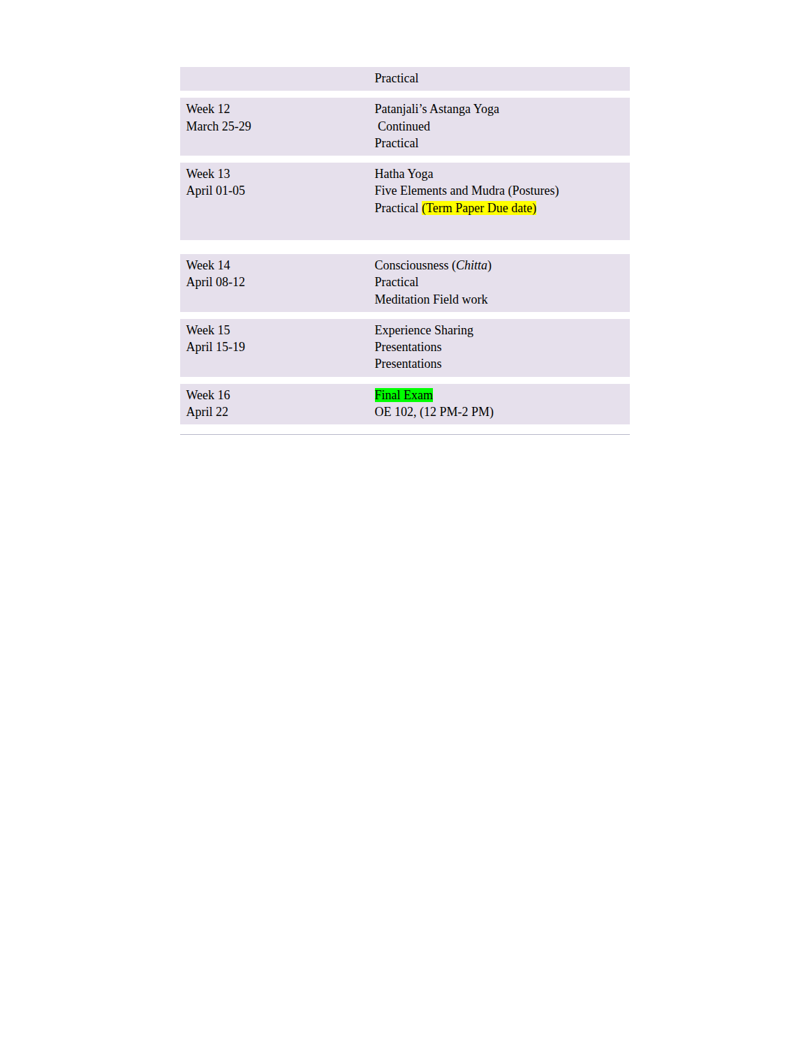| | Practical |
| Week 12 March 25-29 | Patanjali’s Astanga Yoga Continued Practical |
| Week 13 April 01-05 | Hatha Yoga Five Elements and Mudra (Postures) Practical (Term Paper Due date) |
| Week 14 April 08-12 | Consciousness ( Chitta ) Practical Meditation Field work |
| Week 15 April 15-19 | Experience Sharing Presentations Presentations |
| Week 16 April 22 | Final Exam OE 102, (12 PM-2 PM) |